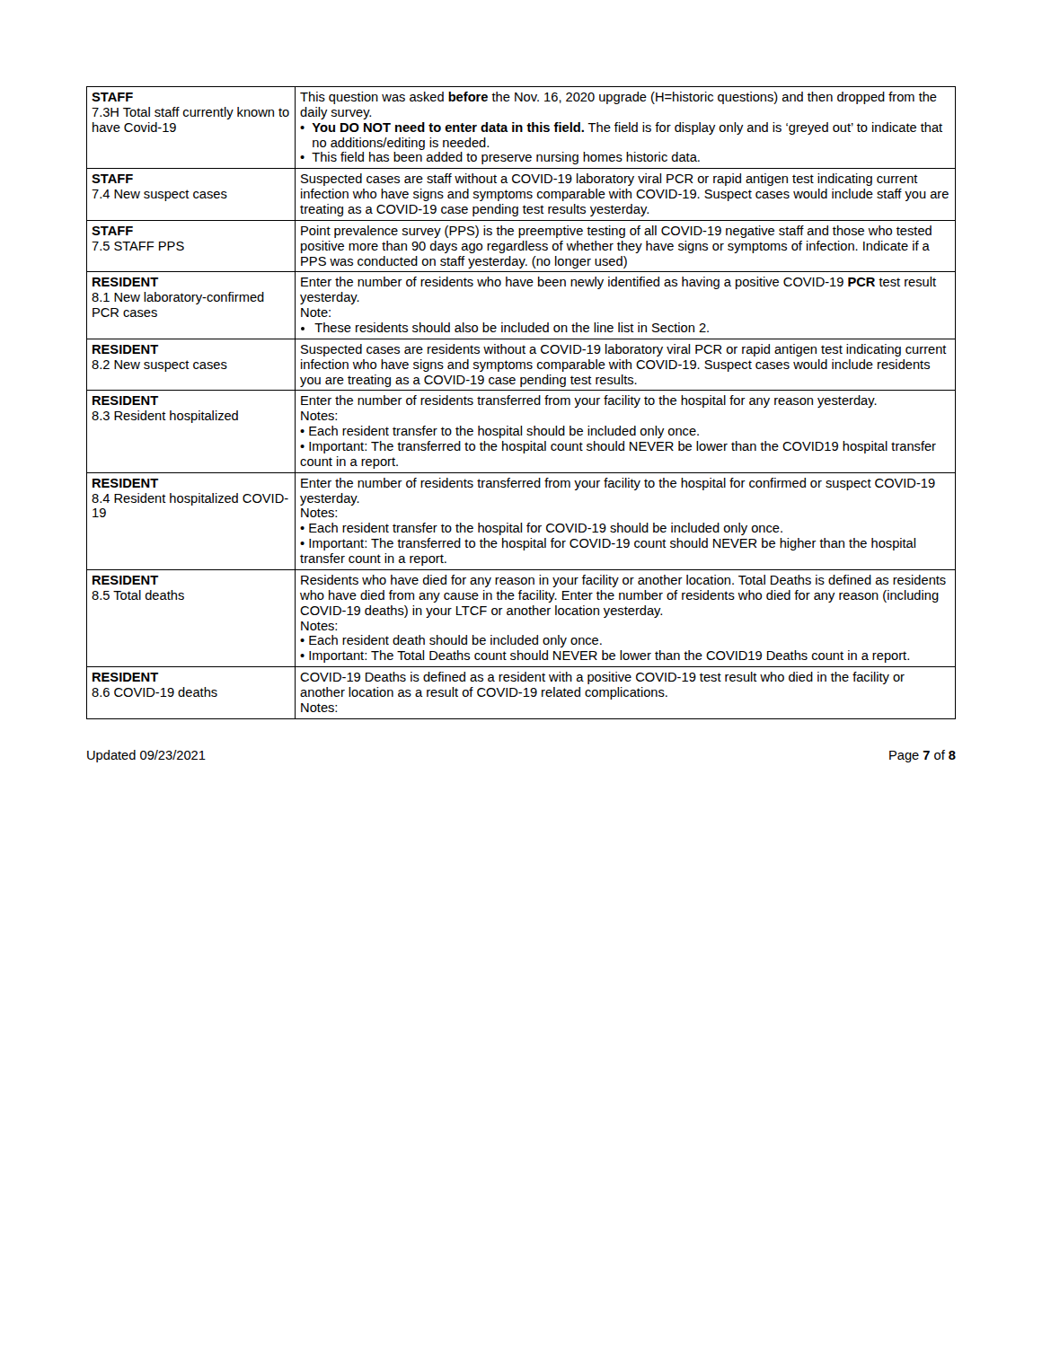| STAFF 7.3H Total staff currently known to have Covid-19 | This question was asked before the Nov. 16, 2020 upgrade (H=historic questions) and then dropped from the daily survey. You DO NOT need to enter data in this field. The field is for display only and is ‘greyed out’ to indicate that no additions/editing is needed. This field has been added to preserve nursing homes historic data. |
| STAFF 7.4 New suspect cases | Suspected cases are staff without a COVID-19 laboratory viral PCR or rapid antigen test indicating current infection who have signs and symptoms comparable with COVID-19. Suspect cases would include staff you are treating as a COVID-19 case pending test results yesterday. |
| STAFF 7.5 STAFF PPS | Point prevalence survey (PPS) is the preemptive testing of all COVID-19 negative staff and those who tested positive more than 90 days ago regardless of whether they have signs or symptoms of infection. Indicate if a PPS was conducted on staff yesterday. (no longer used) |
| RESIDENT 8.1 New laboratory-confirmed PCR cases | Enter the number of residents who have been newly identified as having a positive COVID-19 PCR test result yesterday. Note: These residents should also be included on the line list in Section 2. |
| RESIDENT 8.2 New suspect cases | Suspected cases are residents without a COVID-19 laboratory viral PCR or rapid antigen test indicating current infection who have signs and symptoms comparable with COVID-19. Suspect cases would include residents you are treating as a COVID-19 case pending test results. |
| RESIDENT 8.3 Resident hospitalized | Enter the number of residents transferred from your facility to the hospital for any reason yesterday. Notes: • Each resident transfer to the hospital should be included only once. • Important: The transferred to the hospital count should NEVER be lower than the COVID19 hospital transfer count in a report. |
| RESIDENT 8.4 Resident hospitalized COVID-19 | Enter the number of residents transferred from your facility to the hospital for confirmed or suspect COVID-19 yesterday. Notes: • Each resident transfer to the hospital for COVID-19 should be included only once. • Important: The transferred to the hospital for COVID-19 count should NEVER be higher than the hospital transfer count in a report. |
| RESIDENT 8.5 Total deaths | Residents who have died for any reason in your facility or another location. Total Deaths is defined as residents who have died from any cause in the facility. Enter the number of residents who died for any reason (including COVID-19 deaths) in your LTCF or another location yesterday. Notes: • Each resident death should be included only once. • Important: The Total Deaths count should NEVER be lower than the COVID19 Deaths count in a report. |
| RESIDENT 8.6 COVID-19 deaths | COVID-19 Deaths is defined as a resident with a positive COVID-19 test result who died in the facility or another location as a result of COVID-19 related complications. Notes: |
Updated 09/23/2021 Page 7 of 8